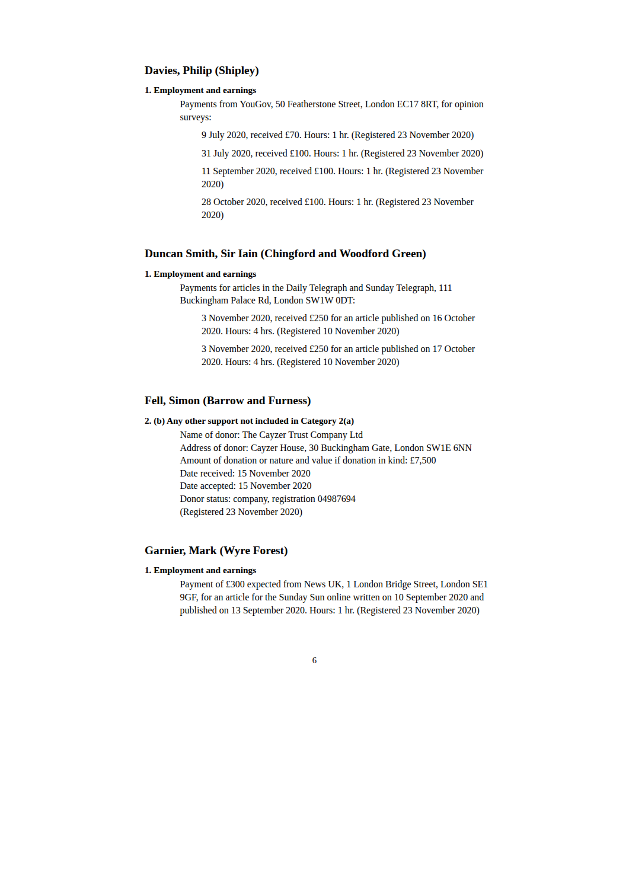Davies, Philip (Shipley)
1. Employment and earnings
Payments from YouGov, 50 Featherstone Street, London EC17 8RT, for opinion surveys:
9 July 2020, received £70. Hours: 1 hr. (Registered 23 November 2020)
31 July 2020, received £100. Hours: 1 hr. (Registered 23 November 2020)
11 September 2020, received £100. Hours: 1 hr. (Registered 23 November 2020)
28 October 2020, received £100. Hours: 1 hr. (Registered 23 November 2020)
Duncan Smith, Sir Iain (Chingford and Woodford Green)
1. Employment and earnings
Payments for articles in the Daily Telegraph and Sunday Telegraph, 111 Buckingham Palace Rd, London SW1W 0DT:
3 November 2020, received £250 for an article published on 16 October 2020. Hours: 4 hrs. (Registered 10 November 2020)
3 November 2020, received £250 for an article published on 17 October 2020. Hours: 4 hrs. (Registered 10 November 2020)
Fell, Simon (Barrow and Furness)
2. (b) Any other support not included in Category 2(a)
Name of donor: The Cayzer Trust Company Ltd
Address of donor: Cayzer House, 30 Buckingham Gate, London SW1E 6NN
Amount of donation or nature and value if donation in kind: £7,500
Date received: 15 November 2020
Date accepted: 15 November 2020
Donor status: company, registration 04987694
(Registered 23 November 2020)
Garnier, Mark (Wyre Forest)
1. Employment and earnings
Payment of £300 expected from News UK, 1 London Bridge Street, London SE1 9GF, for an article for the Sunday Sun online written on 10 September 2020 and published on 13 September 2020. Hours: 1 hr. (Registered 23 November 2020)
6